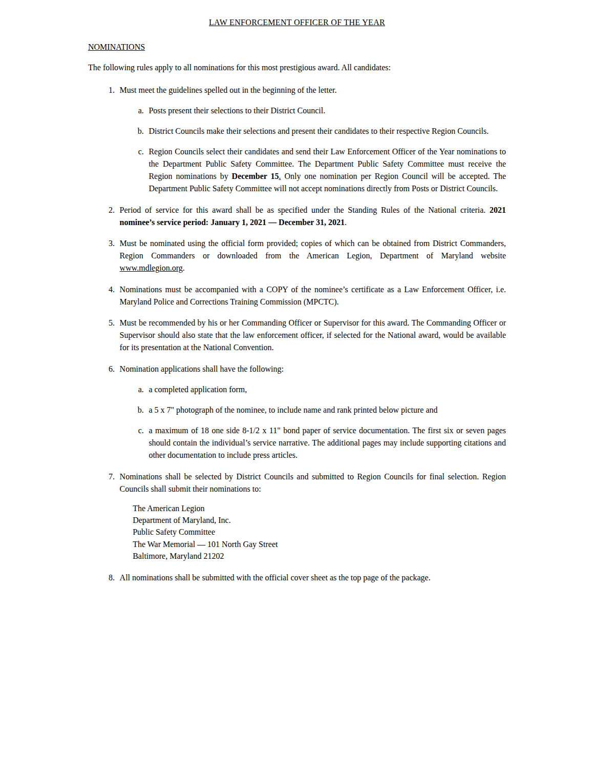LAW ENFORCEMENT OFFICER OF THE YEAR
NOMINATIONS
The following rules apply to all nominations for this most prestigious award. All candidates:
Must meet the guidelines spelled out in the beginning of the letter.
Posts present their selections to their District Council.
District Councils make their selections and present their candidates to their respective Region Councils.
Region Councils select their candidates and send their Law Enforcement Officer of the Year nominations to the Department Public Safety Committee. The Department Public Safety Committee must receive the Region nominations by December 15. Only one nomination per Region Council will be accepted. The Department Public Safety Committee will not accept nominations directly from Posts or District Councils.
Period of service for this award shall be as specified under the Standing Rules of the National criteria. 2021 nominee’s service period: January 1, 2021 — December 31, 2021.
Must be nominated using the official form provided; copies of which can be obtained from District Commanders, Region Commanders or downloaded from the American Legion, Department of Maryland website www.mdlegion.org.
Nominations must be accompanied with a COPY of the nominee’s certificate as a Law Enforcement Officer, i.e. Maryland Police and Corrections Training Commission (MPCTC).
Must be recommended by his or her Commanding Officer or Supervisor for this award. The Commanding Officer or Supervisor should also state that the law enforcement officer, if selected for the National award, would be available for its presentation at the National Convention.
Nomination applications shall have the following:
a completed application form,
a 5 x 7" photograph of the nominee, to include name and rank printed below picture and
a maximum of 18 one side 8-1/2 x 11" bond paper of service documentation. The first six or seven pages should contain the individual’s service narrative. The additional pages may include supporting citations and other documentation to include press articles.
Nominations shall be selected by District Councils and submitted to Region Councils for final selection. Region Councils shall submit their nominations to:
The American Legion Department of Maryland, Inc. Public Safety Committee The War Memorial — 101 North Gay Street Baltimore, Maryland 21202
All nominations shall be submitted with the official cover sheet as the top page of the package.